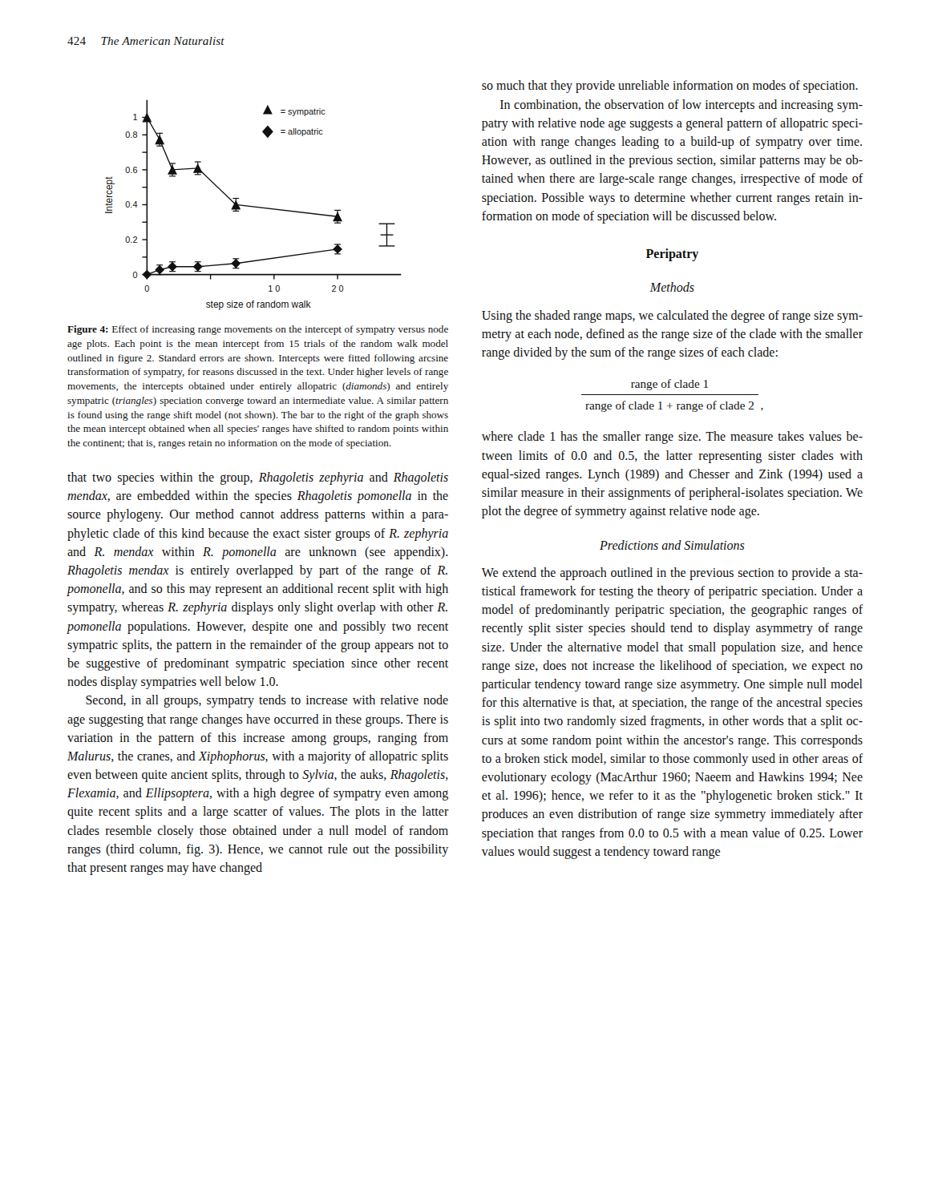424 The American Naturalist
0 0.2 0.4 0.6 0.8 1 Intercept 0 1 0 2 0 step size of random walk = sympatric = allopatric
Figure 4: Effect of increasing range movements on the intercept of sympatry versus node age plots. Each point is the mean intercept from 15 trials of the random walk model outlined in figure 2. Standard errors are shown. Intercepts were fitted following arcsine transformation of sympatry, for reasons discussed in the text. Under higher levels of range movements, the intercepts obtained under entirely allopatric (diamonds) and entirely sympatric (triangles) speciation converge toward an intermediate value. A similar pattern is found using the range shift model (not shown). The bar to the right of the graph shows the mean intercept obtained when all species' ranges have shifted to random points within the continent; that is, ranges retain no information on the mode of speciation.
that two species within the group, Rhagoletis zephyria and Rhagoletis mendax, are embedded within the species Rhagoletis pomonella in the source phylogeny. Our method cannot address patterns within a paraphyletic clade of this kind because the exact sister groups of R. zephyria and R. mendax within R. pomonella are unknown (see appendix). Rhagoletis mendax is entirely overlapped by part of the range of R. pomonella, and so this may represent an additional recent split with high sympatry, whereas R. zephyria displays only slight overlap with other R. pomonella populations. However, despite one and possibly two recent sympatric splits, the pattern in the remainder of the group appears not to be suggestive of predominant sympatric speciation since other recent nodes display sympatries well below 1.0.
Second, in all groups, sympatry tends to increase with relative node age suggesting that range changes have occurred in these groups. There is variation in the pattern of this increase among groups, ranging from Malurus, the cranes, and Xiphophorus, with a majority of allopatric splits even between quite ancient splits, through to Sylvia, the auks, Rhagoletis, Flexamia, and Ellipsoptera, with a high degree of sympatry even among quite recent splits and a large scatter of values. The plots in the latter clades resemble closely those obtained under a null model of random ranges (third column, fig. 3). Hence, we cannot rule out the possibility that present ranges may have changed
so much that they provide unreliable information on modes of speciation.
In combination, the observation of low intercepts and increasing sympatry with relative node age suggests a general pattern of allopatric speciation with range changes leading to a build-up of sympatry over time. However, as outlined in the previous section, similar patterns may be obtained when there are large-scale range changes, irrespective of mode of speciation. Possible ways to determine whether current ranges retain information on mode of speciation will be discussed below.
Peripatry
Methods
Using the shaded range maps, we calculated the degree of range size symmetry at each node, defined as the range size of the clade with the smaller range divided by the sum of the range sizes of each clade:
range of clade 1 range of clade 1 + range of clade 2 ,
where clade 1 has the smaller range size. The measure takes values between limits of 0.0 and 0.5, the latter representing sister clades with equal-sized ranges. Lynch (1989) and Chesser and Zink (1994) used a similar measure in their assignments of peripheral-isolates speciation. We plot the degree of symmetry against relative node age.
Predictions and Simulations
We extend the approach outlined in the previous section to provide a statistical framework for testing the theory of peripatric speciation. Under a model of predominantly peripatric speciation, the geographic ranges of recently split sister species should tend to display asymmetry of range size. Under the alternative model that small population size, and hence range size, does not increase the likelihood of speciation, we expect no particular tendency toward range size asymmetry. One simple null model for this alternative is that, at speciation, the range of the ancestral species is split into two randomly sized fragments, in other words that a split occurs at some random point within the ancestor's range. This corresponds to a broken stick model, similar to those commonly used in other areas of evolutionary ecology (MacArthur 1960; Naeem and Hawkins 1994; Nee et al. 1996); hence, we refer to it as the "phylogenetic broken stick." It produces an even distribution of range size symmetry immediately after speciation that ranges from 0.0 to 0.5 with a mean value of 0.25. Lower values would suggest a tendency toward range